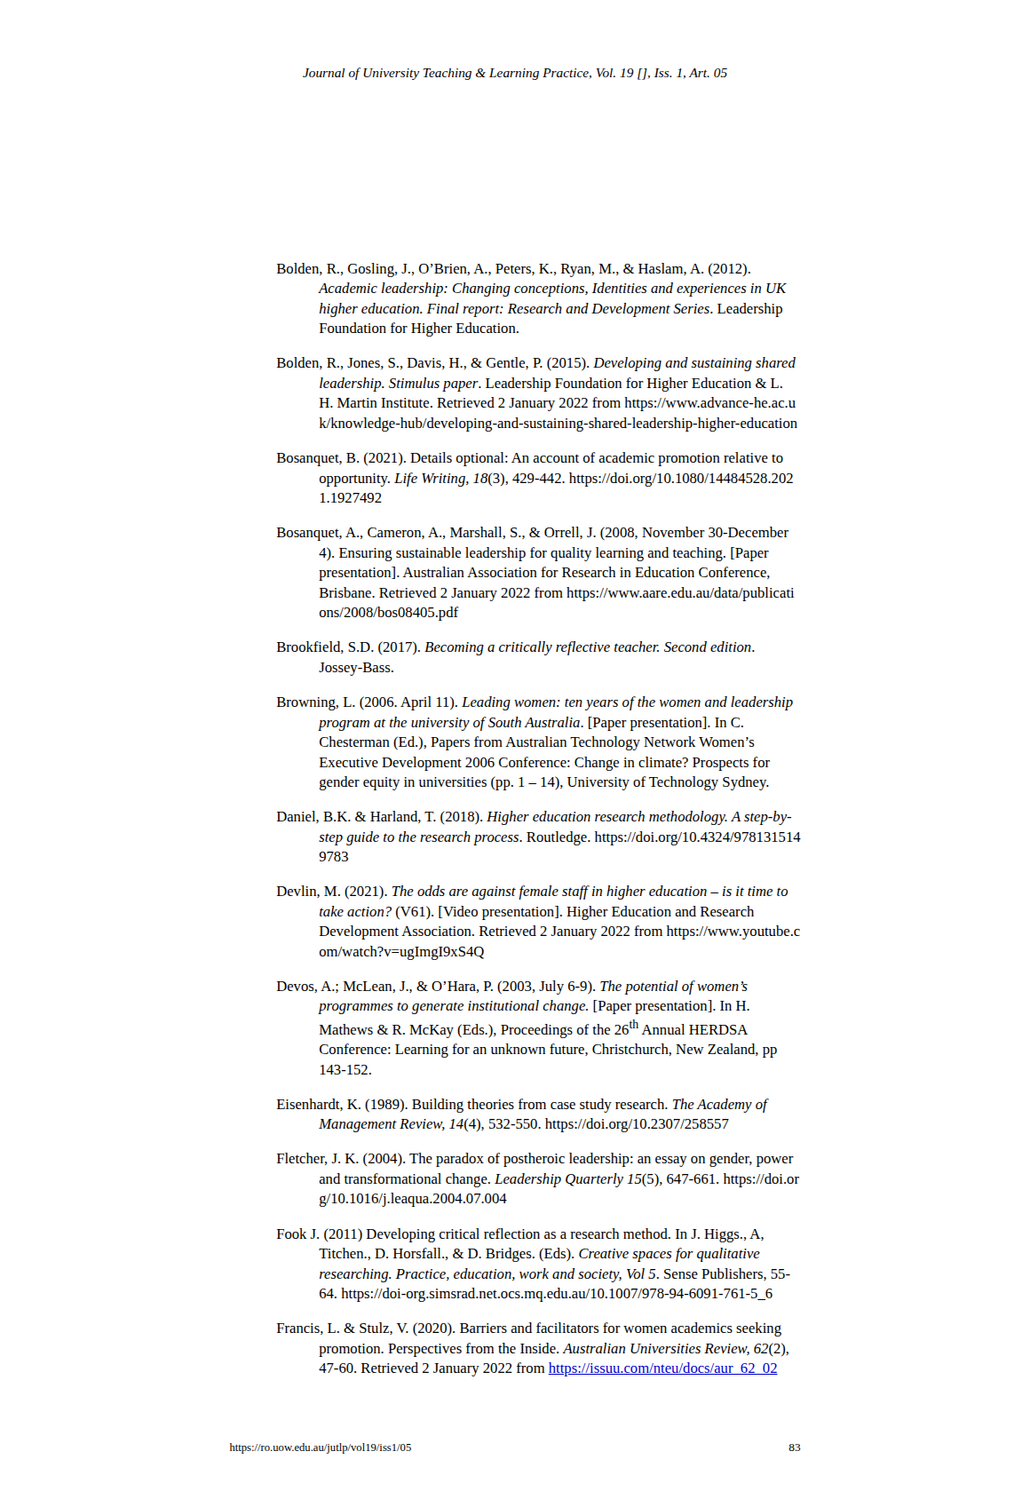Journal of University Teaching & Learning Practice, Vol. 19 [], Iss. 1, Art. 05
Bolden, R., Gosling, J., O’Brien, A., Peters, K., Ryan, M., & Haslam, A. (2012). Academic leadership: Changing conceptions, Identities and experiences in UK higher education. Final report: Research and Development Series. Leadership Foundation for Higher Education.
Bolden, R., Jones, S., Davis, H., & Gentle, P. (2015). Developing and sustaining shared leadership. Stimulus paper. Leadership Foundation for Higher Education & L. H. Martin Institute. Retrieved 2 January 2022 from https://www.advance-he.ac.uk/knowledge-hub/developing-and-sustaining-shared-leadership-higher-education
Bosanquet, B. (2021). Details optional: An account of academic promotion relative to opportunity. Life Writing, 18(3), 429-442. https://doi.org/10.1080/14484528.2021.1927492
Bosanquet, A., Cameron, A., Marshall, S., & Orrell, J. (2008, November 30-December 4). Ensuring sustainable leadership for quality learning and teaching. [Paper presentation]. Australian Association for Research in Education Conference, Brisbane. Retrieved 2 January 2022 from https://www.aare.edu.au/data/publications/2008/bos08405.pdf
Brookfield, S.D. (2017). Becoming a critically reflective teacher. Second edition. Jossey-Bass.
Browning, L. (2006. April 11). Leading women: ten years of the women and leadership program at the university of South Australia. [Paper presentation]. In C. Chesterman (Ed.), Papers from Australian Technology Network Women’s Executive Development 2006 Conference: Change in climate? Prospects for gender equity in universities (pp. 1 – 14), University of Technology Sydney.
Daniel, B.K. & Harland, T. (2018). Higher education research methodology. A step-by-step guide to the research process. Routledge. https://doi.org/10.4324/9781315149783
Devlin, M. (2021). The odds are against female staff in higher education – is it time to take action? (V61). [Video presentation]. Higher Education and Research Development Association. Retrieved 2 January 2022 from https://www.youtube.com/watch?v=ugImgI9xS4Q
Devos, A.; McLean, J., & O’Hara, P. (2003, July 6-9). The potential of women’s programmes to generate institutional change. [Paper presentation]. In H. Mathews & R. McKay (Eds.), Proceedings of the 26th Annual HERDSA Conference: Learning for an unknown future, Christchurch, New Zealand, pp 143-152.
Eisenhardt, K. (1989). Building theories from case study research. The Academy of Management Review, 14(4), 532-550. https://doi.org/10.2307/258557
Fletcher, J. K. (2004). The paradox of postheroic leadership: an essay on gender, power and transformational change. Leadership Quarterly 15(5), 647-661. https://doi.org/10.1016/j.leaqua.2004.07.004
Fook J. (2011) Developing critical reflection as a research method. In J. Higgs., A, Titchen., D. Horsfall., & D. Bridges. (Eds). Creative spaces for qualitative researching. Practice, education, work and society, Vol 5. Sense Publishers, 55-64. https://doi-org.simsrad.net.ocs.mq.edu.au/10.1007/978-94-6091-761-5_6
Francis, L. & Stulz, V. (2020). Barriers and facilitators for women academics seeking promotion. Perspectives from the Inside. Australian Universities Review, 62(2), 47-60. Retrieved 2 January 2022 from https://issuu.com/nteu/docs/aur_62_02
https://ro.uow.edu.au/jutlp/vol19/iss1/05 83